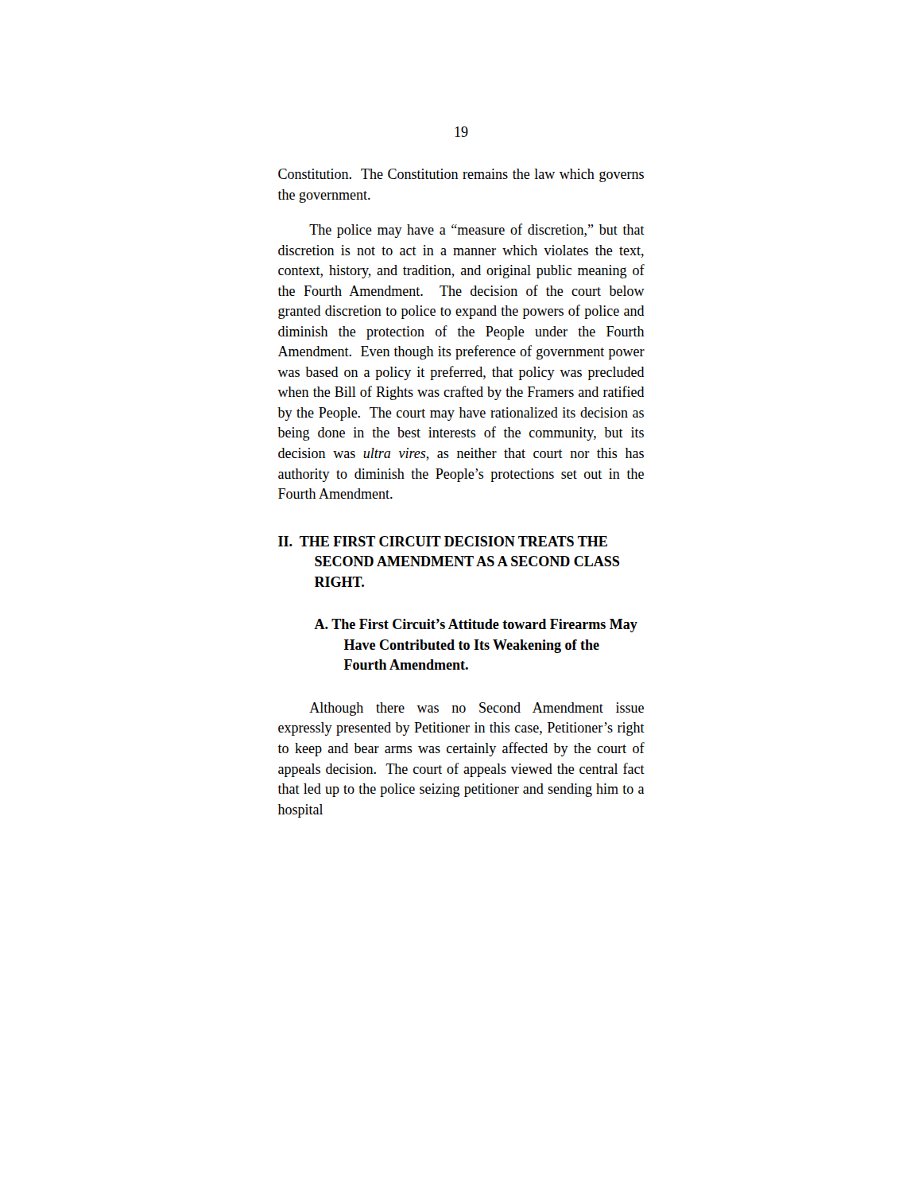19
Constitution. The Constitution remains the law which governs the government.
The police may have a “measure of discretion,” but that discretion is not to act in a manner which violates the text, context, history, and tradition, and original public meaning of the Fourth Amendment. The decision of the court below granted discretion to police to expand the powers of police and diminish the protection of the People under the Fourth Amendment. Even though its preference of government power was based on a policy it preferred, that policy was precluded when the Bill of Rights was crafted by the Framers and ratified by the People. The court may have rationalized its decision as being done in the best interests of the community, but its decision was ultra vires, as neither that court nor this has authority to diminish the People’s protections set out in the Fourth Amendment.
II. THE FIRST CIRCUIT DECISION TREATS THE SECOND AMENDMENT AS A SECOND CLASS RIGHT.
A. The First Circuit’s Attitude toward Firearms May Have Contributed to Its Weakening of the Fourth Amendment.
Although there was no Second Amendment issue expressly presented by Petitioner in this case, Petitioner’s right to keep and bear arms was certainly affected by the court of appeals decision. The court of appeals viewed the central fact that led up to the police seizing petitioner and sending him to a hospital